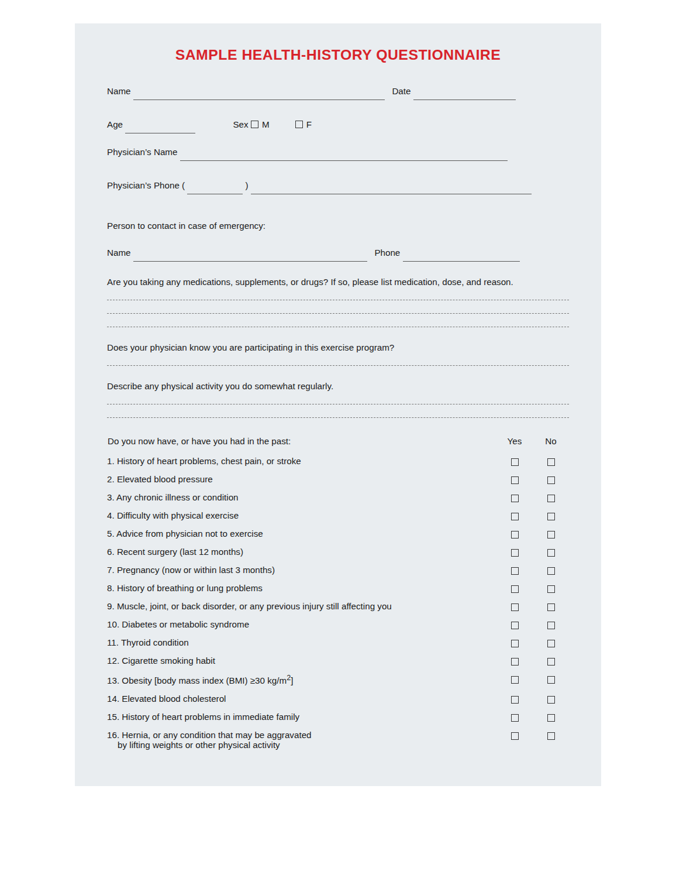SAMPLE HEALTH-HISTORY QUESTIONNAIRE
Name Date
Age Sex M F
Physician’s Name
Physician’s Phone ( )
Person to contact in case of emergency:
Name Phone
Are you taking any medications, supplements, or drugs? If so, please list medication, dose, and reason.
Does your physician know you are participating in this exercise program?
Describe any physical activity you do somewhat regularly.
| Do you now have, or have you had in the past: | Yes | No |
| --- | --- | --- |
| 1. History of heart problems, chest pain, or stroke | | |
| 2. Elevated blood pressure | | |
| 3. Any chronic illness or condition | | |
| 4. Difficulty with physical exercise | | |
| 5. Advice from physician not to exercise | | |
| 6. Recent surgery (last 12 months) | | |
| 7. Pregnancy (now or within last 3 months) | | |
| 8. History of breathing or lung problems | | |
| 9. Muscle, joint, or back disorder, or any previous injury still affecting you | | |
| 10. Diabetes or metabolic syndrome | | |
| 11. Thyroid condition | | |
| 12. Cigarette smoking habit | | |
| 13. Obesity [body mass index (BMI) ≥30 kg/m 2 ] | | |
| 14. Elevated blood cholesterol | | |
| 15. History of heart problems in immediate family | | |
| 16. Hernia, or any condition that may be aggravated by lifting weights or other physical activity | | |